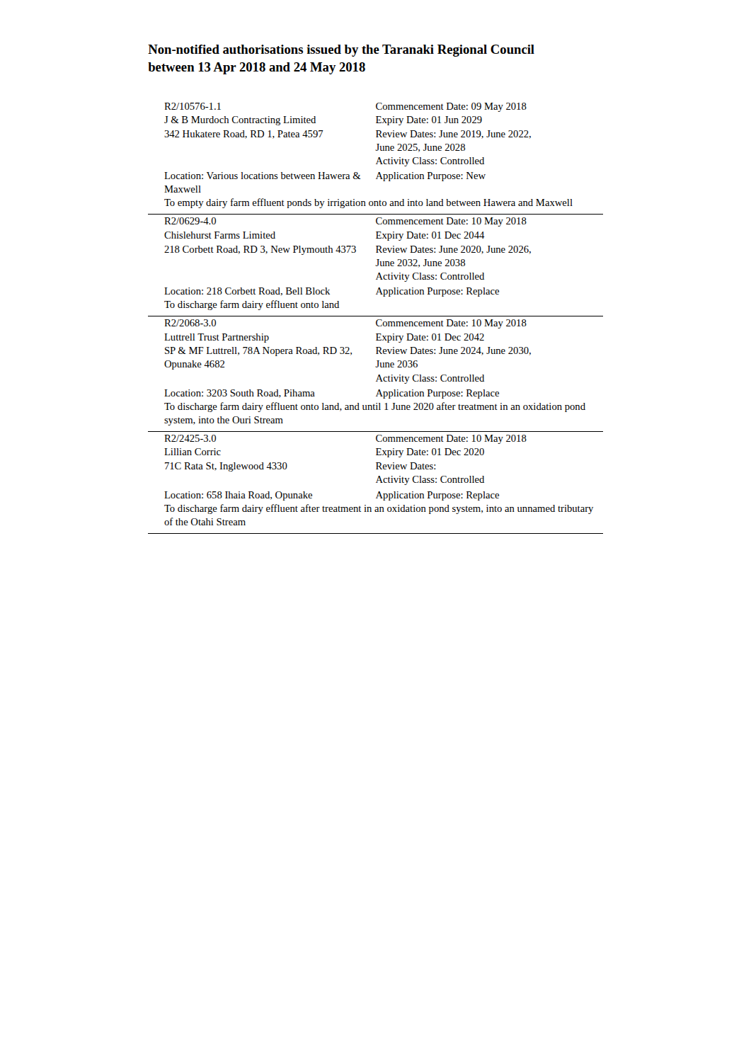Non-notified authorisations issued by the Taranaki Regional Council
between 13 Apr 2018 and 24 May 2018
| R2/10576-1.1 | Commencement Date: 09 May 2018 |
| J & B Murdoch Contracting Limited | Expiry Date: 01 Jun 2029 |
| 342 Hukatere Road, RD 1, Patea 4597 | Review Dates: June 2019, June 2022, June 2025, June 2028 Activity Class: Controlled |
| Location: Various locations between Hawera & Maxwell | Application Purpose: New |
To empty dairy farm effluent ponds by irrigation onto and into land between Hawera and Maxwell
| R2/0629-4.0 | Commencement Date: 10 May 2018 |
| Chislehurst Farms Limited | Expiry Date: 01 Dec 2044 |
| 218 Corbett Road, RD 3, New Plymouth 4373 | Review Dates: June 2020, June 2026, June 2032, June 2038 Activity Class: Controlled |
| Location: 218 Corbett Road, Bell Block | Application Purpose: Replace |
To discharge farm dairy effluent onto land
| R2/2068-3.0 | Commencement Date: 10 May 2018 |
| Luttrell Trust Partnership | Expiry Date: 01 Dec 2042 |
| SP & MF Luttrell, 78A Nopera Road, RD 32, Opunake 4682 | Review Dates: June 2024, June 2030, June 2036 Activity Class: Controlled |
| Location: 3203 South Road, Pihama | Application Purpose: Replace |
To discharge farm dairy effluent onto land, and until 1 June 2020 after treatment in an oxidation pond system, into the Ouri Stream
| R2/2425-3.0 | Commencement Date: 10 May 2018 |
| Lillian Corric | Expiry Date: 01 Dec 2020 |
| 71C Rata St, Inglewood 4330 | Review Dates: Activity Class: Controlled |
| Location: 658 Ihaia Road, Opunake | Application Purpose: Replace |
To discharge farm dairy effluent after treatment in an oxidation pond system, into an unnamed tributary of the Otahi Stream